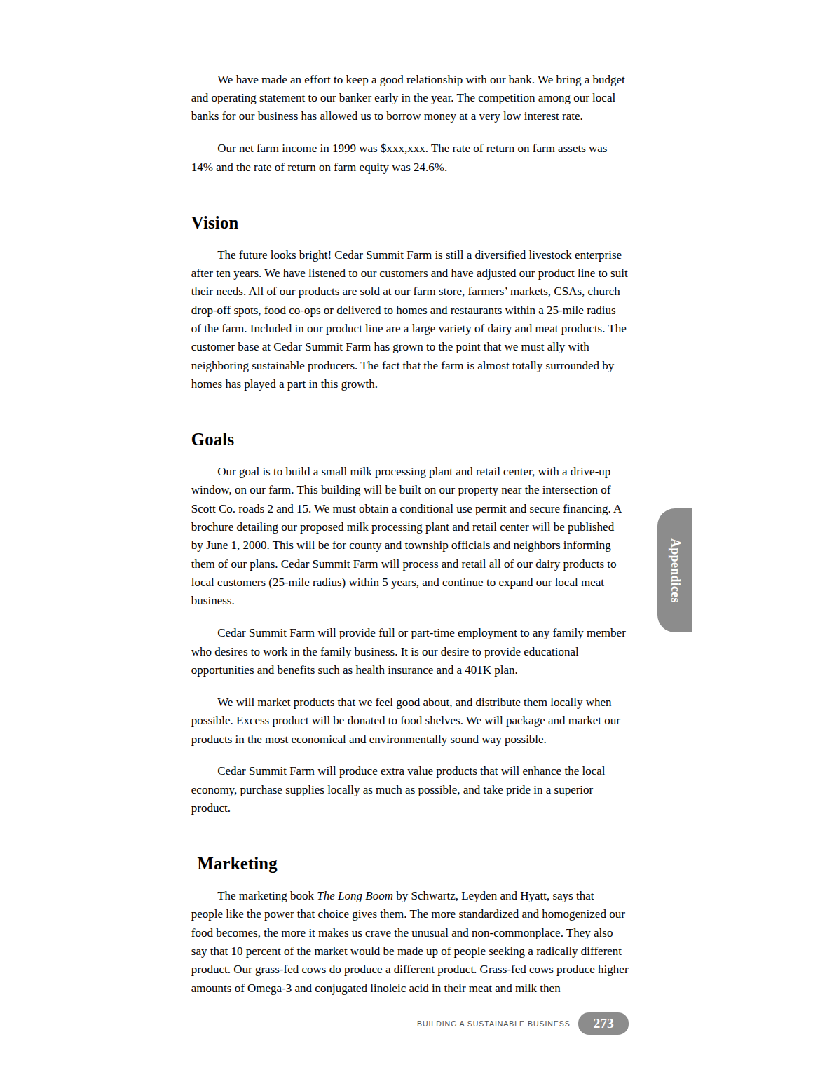We have made an effort to keep a good relationship with our bank. We bring a budget and operating statement to our banker early in the year. The competition among our local banks for our business has allowed us to borrow money at a very low interest rate.
Our net farm income in 1999 was $xxx,xxx. The rate of return on farm assets was 14% and the rate of return on farm equity was 24.6%.
Vision
The future looks bright! Cedar Summit Farm is still a diversified livestock enterprise after ten years. We have listened to our customers and have adjusted our product line to suit their needs. All of our products are sold at our farm store, farmers’ markets, CSAs, church drop-off spots, food co-ops or delivered to homes and restaurants within a 25-mile radius of the farm. Included in our product line are a large variety of dairy and meat products. The customer base at Cedar Summit Farm has grown to the point that we must ally with neighboring sustainable producers. The fact that the farm is almost totally surrounded by homes has played a part in this growth.
Goals
Our goal is to build a small milk processing plant and retail center, with a drive-up window, on our farm. This building will be built on our property near the intersection of Scott Co. roads 2 and 15. We must obtain a conditional use permit and secure financing. A brochure detailing our proposed milk processing plant and retail center will be published by June 1, 2000. This will be for county and township officials and neighbors informing them of our plans. Cedar Summit Farm will process and retail all of our dairy products to local customers (25-mile radius) within 5 years, and continue to expand our local meat business.
Cedar Summit Farm will provide full or part-time employment to any family member who desires to work in the family business. It is our desire to provide educational opportunities and benefits such as health insurance and a 401K plan.
We will market products that we feel good about, and distribute them locally when possible. Excess product will be donated to food shelves. We will package and market our products in the most economical and environmentally sound way possible.
Cedar Summit Farm will produce extra value products that will enhance the local economy, purchase supplies locally as much as possible, and take pride in a superior product.
Marketing
The marketing book The Long Boom by Schwartz, Leyden and Hyatt, says that people like the power that choice gives them. The more standardized and homogenized our food becomes, the more it makes us crave the unusual and non-commonplace. They also say that 10 percent of the market would be made up of people seeking a radically different product. Our grass-fed cows do produce a different product. Grass-fed cows produce higher amounts of Omega-3 and conjugated linoleic acid in their meat and milk then
Appendices
Building a Sustainable Business 273